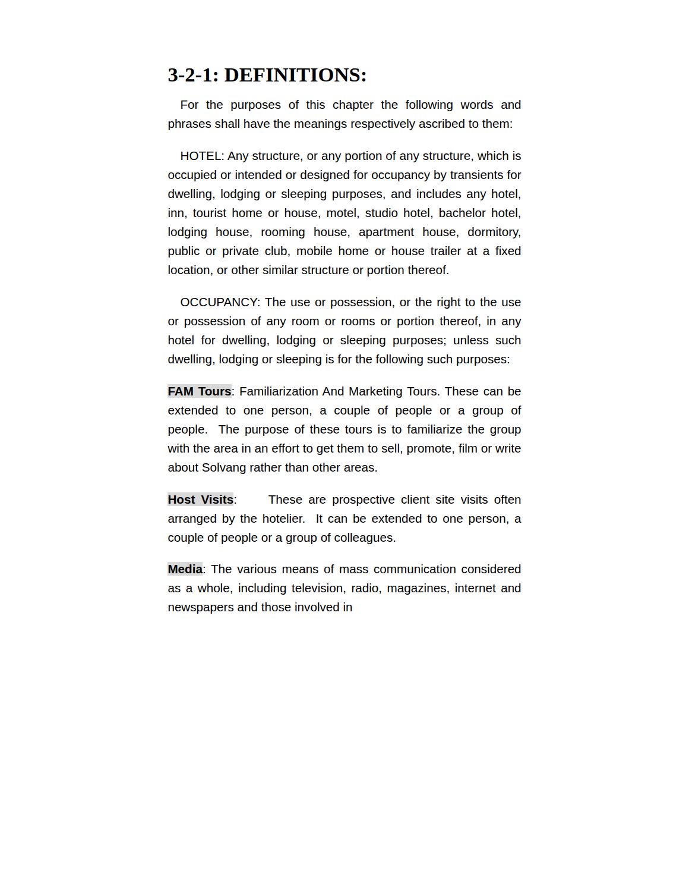3-2-1: DEFINITIONS:
For the purposes of this chapter the following words and phrases shall have the meanings respectively ascribed to them:
HOTEL: Any structure, or any portion of any structure, which is occupied or intended or designed for occupancy by transients for dwelling, lodging or sleeping purposes, and includes any hotel, inn, tourist home or house, motel, studio hotel, bachelor hotel, lodging house, rooming house, apartment house, dormitory, public or private club, mobile home or house trailer at a fixed location, or other similar structure or portion thereof.
OCCUPANCY: The use or possession, or the right to the use or possession of any room or rooms or portion thereof, in any hotel for dwelling, lodging or sleeping purposes; unless such dwelling, lodging or sleeping is for the following such purposes:
FAM Tours: Familiarization And Marketing Tours. These can be extended to one person, a couple of people or a group of people. The purpose of these tours is to familiarize the group with the area in an effort to get them to sell, promote, film or write about Solvang rather than other areas.
Host Visits: These are prospective client site visits often arranged by the hotelier. It can be extended to one person, a couple of people or a group of colleagues.
Media: The various means of mass communication considered as a whole, including television, radio, magazines, internet and newspapers and those involved in